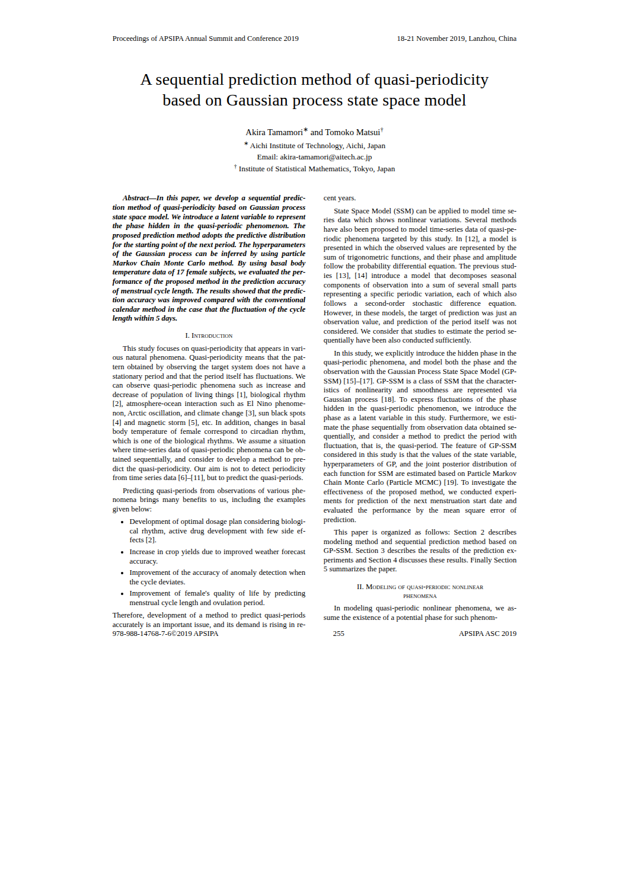Proceedings of APSIPA Annual Summit and Conference 2019 18-21 November 2019, Lanzhou, China
A sequential prediction method of quasi-periodicity
based on Gaussian process state space model
Akira Tamamori∗ and Tomoko Matsui†
∗ Aichi Institute of Technology, Aichi, Japan
Email: akira-tamamori@aitech.ac.jp
† Institute of Statistical Mathematics, Tokyo, Japan
Abstract—In this paper, we develop a sequential prediction method of quasi-periodicity based on Gaussian process state space model. We introduce a latent variable to represent the phase hidden in the quasi-periodic phenomenon. The proposed prediction method adopts the predictive distribution for the starting point of the next period. The hyperparameters of the Gaussian process can be inferred by using particle Markov Chain Monte Carlo method. By using basal body temperature data of 17 female subjects, we evaluated the performance of the proposed method in the prediction accuracy of menstrual cycle length. The results showed that the prediction accuracy was improved compared with the conventional calendar method in the case that the fluctuation of the cycle length within 5 days.
I. Introduction
This study focuses on quasi-periodicity that appears in various natural phenomena. Quasi-periodicity means that the pattern obtained by observing the target system does not have a stationary period and that the period itself has fluctuations. We can observe quasi-periodic phenomena such as increase and decrease of population of living things [1], biological rhythm [2], atmosphere-ocean interaction such as El Nino phenomenon, Arctic oscillation, and climate change [3], sun black spots [4] and magnetic storm [5], etc. In addition, changes in basal body temperature of female correspond to circadian rhythm, which is one of the biological rhythms. We assume a situation where time-series data of quasi-periodic phenomena can be obtained sequentially, and consider to develop a method to predict the quasi-periodicity. Our aim is not to detect periodicity from time series data [6]–[11], but to predict the quasi-periods.
Predicting quasi-periods from observations of various phenomena brings many benefits to us, including the examples given below:
Development of optimal dosage plan considering biological rhythm, active drug development with few side effects [2].
Increase in crop yields due to improved weather forecast accuracy.
Improvement of the accuracy of anomaly detection when the cycle deviates.
Improvement of female's quality of life by predicting menstrual cycle length and ovulation period.
Therefore, development of a method to predict quasi-periods accurately is an important issue, and its demand is rising in recent years.
State Space Model (SSM) can be applied to model time series data which shows nonlinear variations. Several methods have also been proposed to model time-series data of quasi-periodic phenomena targeted by this study. In [12], a model is presented in which the observed values are represented by the sum of trigonometric functions, and their phase and amplitude follow the probability differential equation. The previous studies [13], [14] introduce a model that decomposes seasonal components of observation into a sum of several small parts representing a specific periodic variation, each of which also follows a second-order stochastic difference equation. However, in these models, the target of prediction was just an observation value, and prediction of the period itself was not considered. We consider that studies to estimate the period sequentially have been also conducted sufficiently.
In this study, we explicitly introduce the hidden phase in the quasi-periodic phenomena, and model both the phase and the observation with the Gaussian Process State Space Model (GP-SSM) [15]–[17]. GP-SSM is a class of SSM that the characteristics of nonlinearity and smoothness are represented via Gaussian process [18]. To express fluctuations of the phase hidden in the quasi-periodic phenomenon, we introduce the phase as a latent variable in this study. Furthermore, we estimate the phase sequentially from observation data obtained sequentially, and consider a method to predict the period with fluctuation, that is, the quasi-period. The feature of GP-SSM considered in this study is that the values of the state variable, hyperparameters of GP, and the joint posterior distribution of each function for SSM are estimated based on Particle Markov Chain Monte Carlo (Particle MCMC) [19]. To investigate the effectiveness of the proposed method, we conducted experiments for prediction of the next menstruation start date and evaluated the performance by the mean square error of prediction.
This paper is organized as follows: Section 2 describes modeling method and sequential prediction method based on GP-SSM. Section 3 describes the results of the prediction experiments and Section 4 discusses these results. Finally Section 5 summarizes the paper.
II. Modeling of quasi-periodic nonlinear
phenomena
In modeling quasi-periodic nonlinear phenomena, we assume the existence of a potential phase for such phenom-
978-988-14768-7-6©2019 APSIPA 255 APSIPA ASC 2019